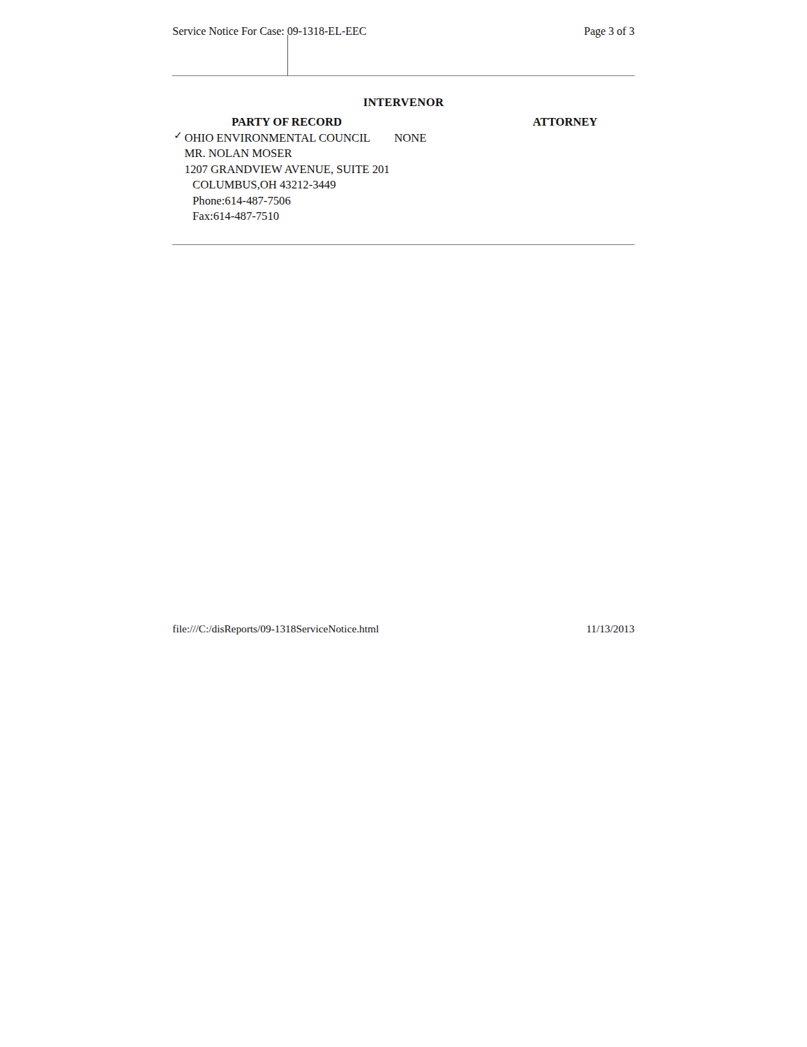Service Notice For Case: 09-1318-EL-EEC
Page 3 of 3
INTERVENOR
| PARTY OF RECORD | | ATTORNEY |
| --- | --- | --- |
| ✓ OHIO ENVIRONMENTAL COUNCIL MR. NOLAN MOSER 1207 GRANDVIEW AVENUE, SUITE 201 COLUMBUS,OH 43212-3449 Phone:614-487-7506 Fax:614-487-7510 | NONE | |
file:///C:/disReports/09-1318ServiceNotice.html
11/13/2013